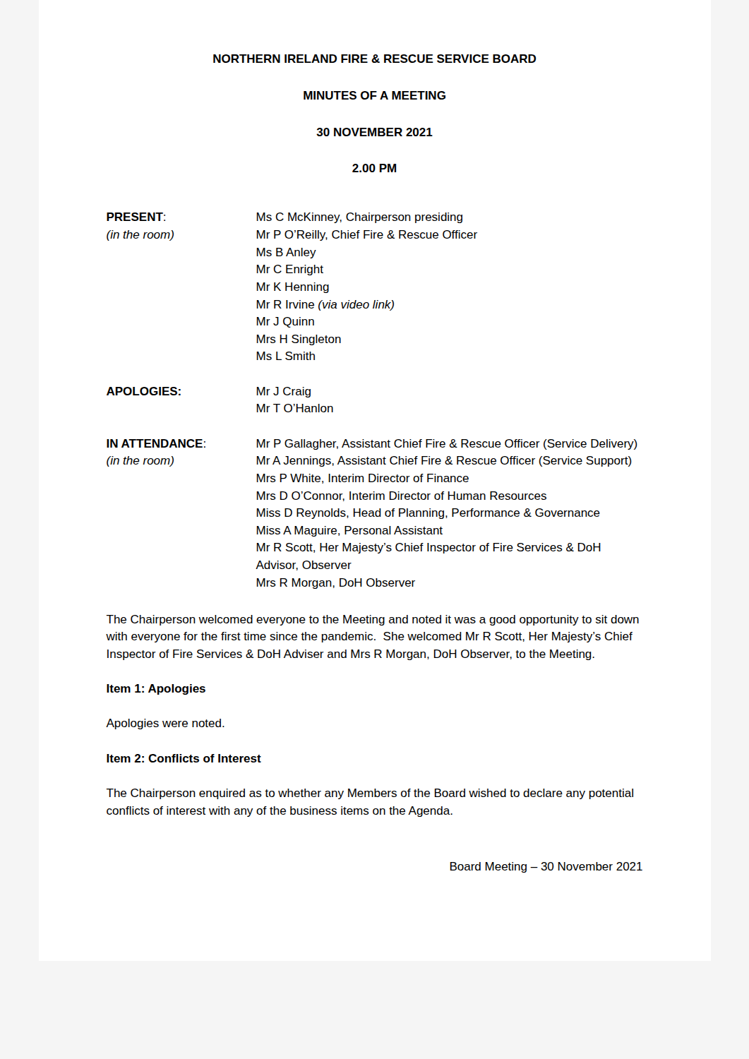NORTHERN IRELAND FIRE & RESCUE SERVICE BOARD
MINUTES OF A MEETING
30 NOVEMBER 2021
2.00 PM
| PRESENT : (in the room) | Ms C McKinney, Chairperson presiding Mr P O’Reilly, Chief Fire & Rescue Officer Ms B Anley Mr C Enright Mr K Henning Mr R Irvine (via video link) Mr J Quinn Mrs H Singleton Ms L Smith |
| APOLOGIES: | Mr J Craig Mr T O’Hanlon |
| IN ATTENDANCE : (in the room) | Mr P Gallagher, Assistant Chief Fire & Rescue Officer (Service Delivery) Mr A Jennings, Assistant Chief Fire & Rescue Officer (Service Support) Mrs P White, Interim Director of Finance Mrs D O’Connor, Interim Director of Human Resources Miss D Reynolds, Head of Planning, Performance & Governance Miss A Maguire, Personal Assistant Mr R Scott, Her Majesty’s Chief Inspector of Fire Services & DoH Advisor, Observer Mrs R Morgan, DoH Observer |
The Chairperson welcomed everyone to the Meeting and noted it was a good opportunity to sit down with everyone for the first time since the pandemic. She welcomed Mr R Scott, Her Majesty’s Chief Inspector of Fire Services & DoH Adviser and Mrs R Morgan, DoH Observer, to the Meeting.
Item 1: Apologies
Apologies were noted.
Item 2: Conflicts of Interest
The Chairperson enquired as to whether any Members of the Board wished to declare any potential conflicts of interest with any of the business items on the Agenda.
Board Meeting – 30 November 2021